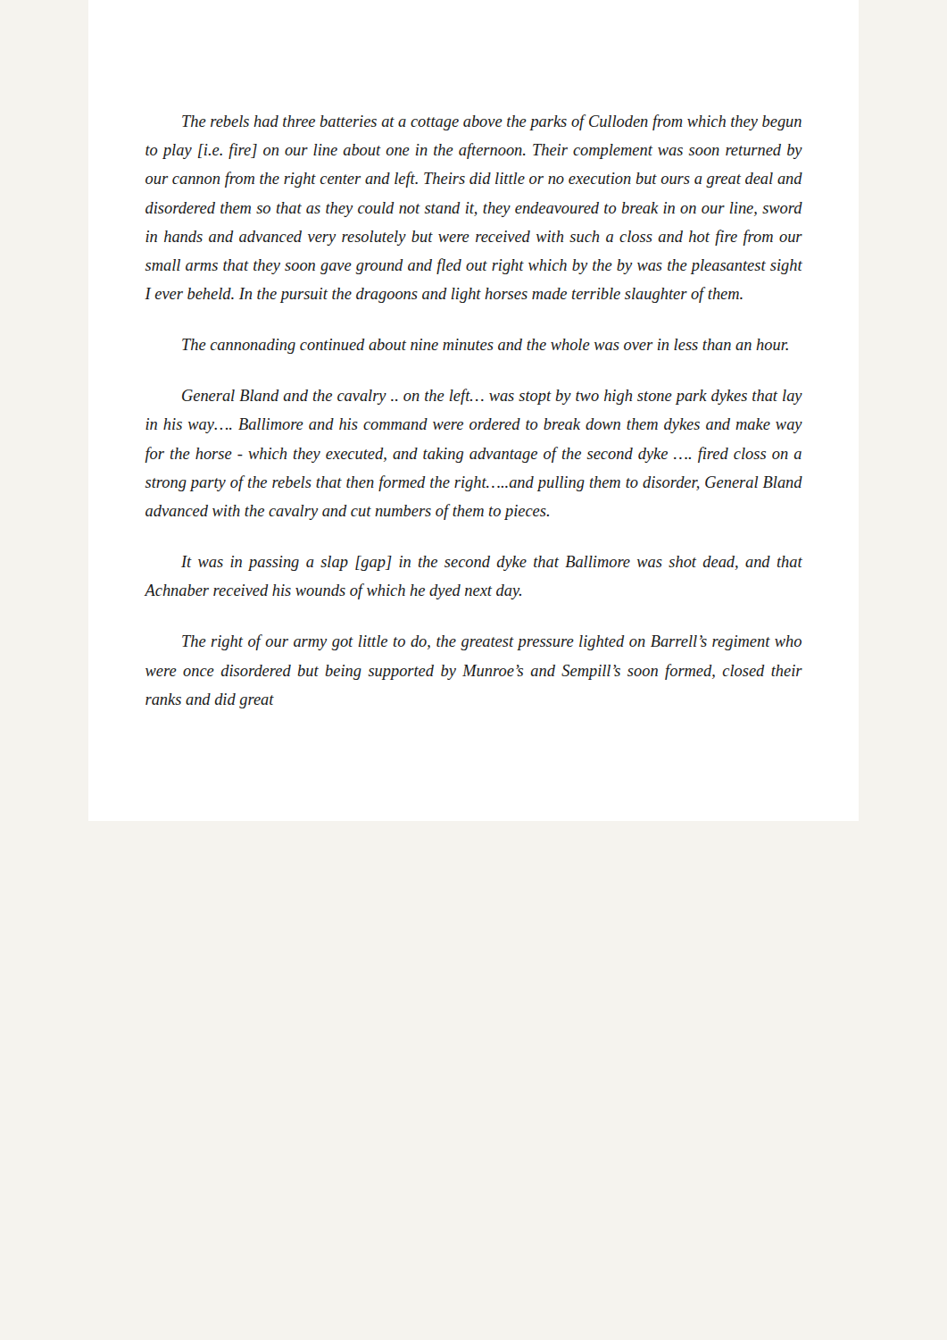The rebels had three batteries at a cottage above the parks of Culloden from which they begun to play [i.e. fire] on our line about one in the afternoon. Their complement was soon returned by our cannon from the right center and left. Theirs did little or no execution but ours a great deal and disordered them so that as they could not stand it, they endeavoured to break in on our line, sword in hands and advanced very resolutely but were received with such a closs and hot fire from our small arms that they soon gave ground and fled out right which by the by was the pleasantest sight I ever beheld. In the pursuit the dragoons and light horses made terrible slaughter of them.
The cannonading continued about nine minutes and the whole was over in less than an hour.
General Bland and the cavalry .. on the left… was stopt by two high stone park dykes that lay in his way…. Ballimore and his command were ordered to break down them dykes and make way for the horse - which they executed, and taking advantage of the second dyke …. fired closs on a strong party of the rebels that then formed the right…..and pulling them to disorder, General Bland advanced with the cavalry and cut numbers of them to pieces.
It was in passing a slap [gap] in the second dyke that Ballimore was shot dead, and that Achnaber received his wounds of which he dyed next day.
The right of our army got little to do, the greatest pressure lighted on Barrell’s regiment who were once disordered but being supported by Munroe’s and Sempill’s soon formed, closed their ranks and did great